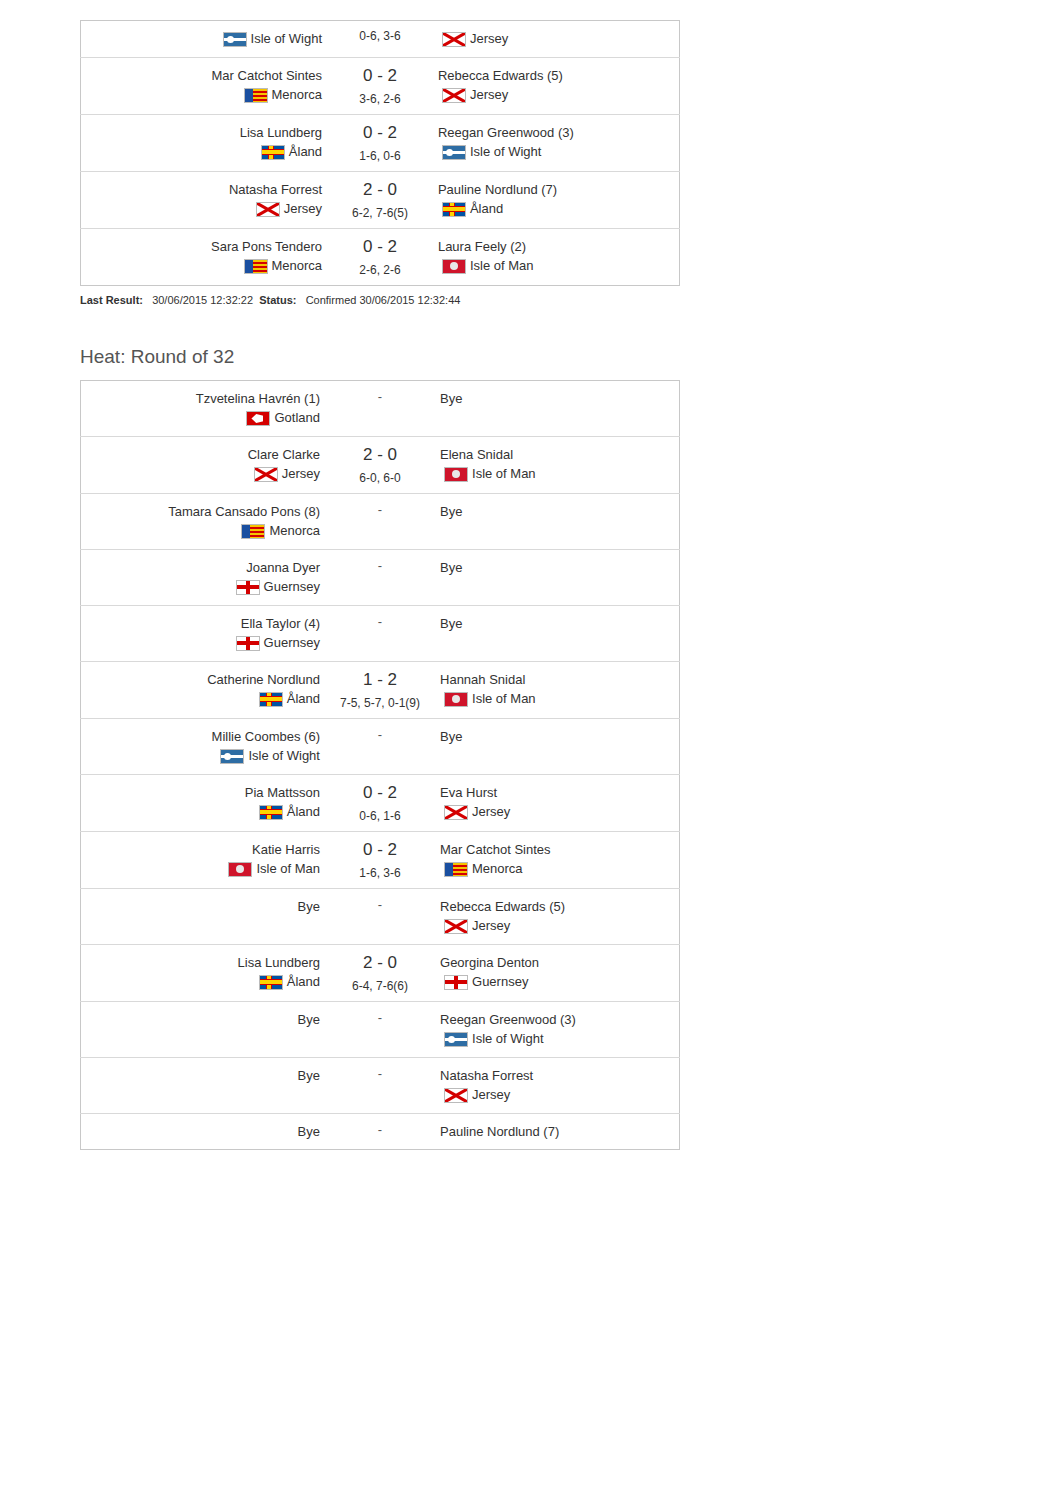| Isle of Wight | 0-6, 3-6 | Jersey |
| Mar Catchot Sintes Menorca | 0 - 2 3-6, 2-6 | Rebecca Edwards (5) Jersey |
| Lisa Lundberg Åland | 0 - 2 1-6, 0-6 | Reegan Greenwood (3) Isle of Wight |
| Natasha Forrest Jersey | 2 - 0 6-2, 7-6(5) | Pauline Nordlund (7) Åland |
| Sara Pons Tendero Menorca | 0 - 2 2-6, 2-6 | Laura Feely (2) Isle of Man |
Last Result: 30/06/2015 12:32:22 Status: Confirmed 30/06/2015 12:32:44
Heat: Round of 32
| Tzvetelina Havrén (1) Gotland | - | Bye |
| Clare Clarke Jersey | 2 - 0 6-0, 6-0 | Elena Snidal Isle of Man |
| Tamara Cansado Pons (8) Menorca | - | Bye |
| Joanna Dyer Guernsey | - | Bye |
| Ella Taylor (4) Guernsey | - | Bye |
| Catherine Nordlund Åland | 1 - 2 7-5, 5-7, 0-1(9) | Hannah Snidal Isle of Man |
| Millie Coombes (6) Isle of Wight | - | Bye |
| Pia Mattsson Åland | 0 - 2 0-6, 1-6 | Eva Hurst Jersey |
| Katie Harris Isle of Man | 0 - 2 1-6, 3-6 | Mar Catchot Sintes Menorca |
| Bye | - | Rebecca Edwards (5) Jersey |
| Lisa Lundberg Åland | 2 - 0 6-4, 7-6(6) | Georgina Denton Guernsey |
| Bye | - | Reegan Greenwood (3) Isle of Wight |
| Bye | - | Natasha Forrest Jersey |
| Bye | - | Pauline Nordlund (7) |